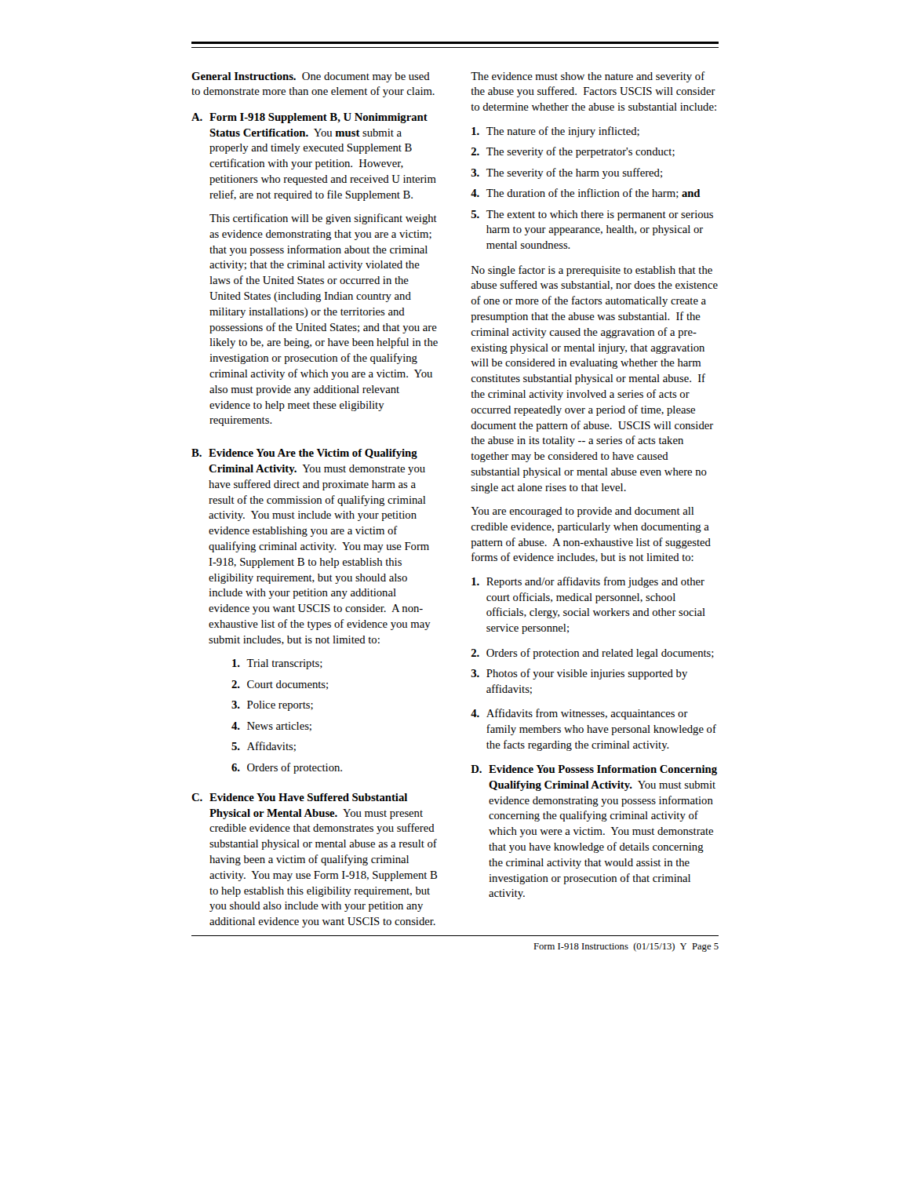General Instructions. One document may be used to demonstrate more than one element of your claim.
A.
Form I-918 Supplement B, U Nonimmigrant Status Certification. You must submit a properly and timely executed Supplement B certification with your petition. However, petitioners who requested and received U interim relief, are not required to file Supplement B.
This certification will be given significant weight as evidence demonstrating that you are a victim; that you possess information about the criminal activity; that the criminal activity violated the laws of the United States or occurred in the United States (including Indian country and military installations) or the territories and possessions of the United States; and that you are likely to be, are being, or have been helpful in the investigation or prosecution of the qualifying criminal activity of which you are a victim. You also must provide any additional relevant evidence to help meet these eligibility requirements.
B.
Evidence You Are the Victim of Qualifying Criminal Activity. You must demonstrate you have suffered direct and proximate harm as a result of the commission of qualifying criminal activity. You must include with your petition evidence establishing you are a victim of qualifying criminal activity. You may use Form I-918, Supplement B to help establish this eligibility requirement, but you should also include with your petition any additional evidence you want USCIS to consider. A non-exhaustive list of the types of evidence you may submit includes, but is not limited to:
1.
Trial transcripts;
2.
Court documents;
3.
Police reports;
4.
News articles;
5.
Affidavits;
6.
Orders of protection.
C.
Evidence You Have Suffered Substantial Physical or Mental Abuse. You must present credible evidence that demonstrates you suffered substantial physical or mental abuse as a result of having been a victim of qualifying criminal activity. You may use Form I-918, Supplement B to help establish this eligibility requirement, but you should also include with your petition any additional evidence you want USCIS to consider.
The evidence must show the nature and severity of the abuse you suffered. Factors USCIS will consider to determine whether the abuse is substantial include:
1.
The nature of the injury inflicted;
2.
The severity of the perpetrator's conduct;
3.
The severity of the harm you suffered;
4.
The duration of the infliction of the harm; and
5.
The extent to which there is permanent or serious harm to your appearance, health, or physical or mental soundness.
No single factor is a prerequisite to establish that the abuse suffered was substantial, nor does the existence of one or more of the factors automatically create a presumption that the abuse was substantial. If the criminal activity caused the aggravation of a pre-existing physical or mental injury, that aggravation will be considered in evaluating whether the harm constitutes substantial physical or mental abuse. If the criminal activity involved a series of acts or occurred repeatedly over a period of time, please document the pattern of abuse. USCIS will consider the abuse in its totality -- a series of acts taken together may be considered to have caused substantial physical or mental abuse even where no single act alone rises to that level.
You are encouraged to provide and document all credible evidence, particularly when documenting a pattern of abuse. A non-exhaustive list of suggested forms of evidence includes, but is not limited to:
1.
Reports and/or affidavits from judges and other court officials, medical personnel, school officials, clergy, social workers and other social service personnel;
2.
Orders of protection and related legal documents;
3.
Photos of your visible injuries supported by affidavits;
4.
Affidavits from witnesses, acquaintances or family members who have personal knowledge of the facts regarding the criminal activity.
D.
Evidence You Possess Information Concerning Qualifying Criminal Activity. You must submit evidence demonstrating you possess information concerning the qualifying criminal activity of which you were a victim. You must demonstrate that you have knowledge of details concerning the criminal activity that would assist in the investigation or prosecution of that criminal activity.
Form I-918 Instructions (01/15/13) Y Page 5